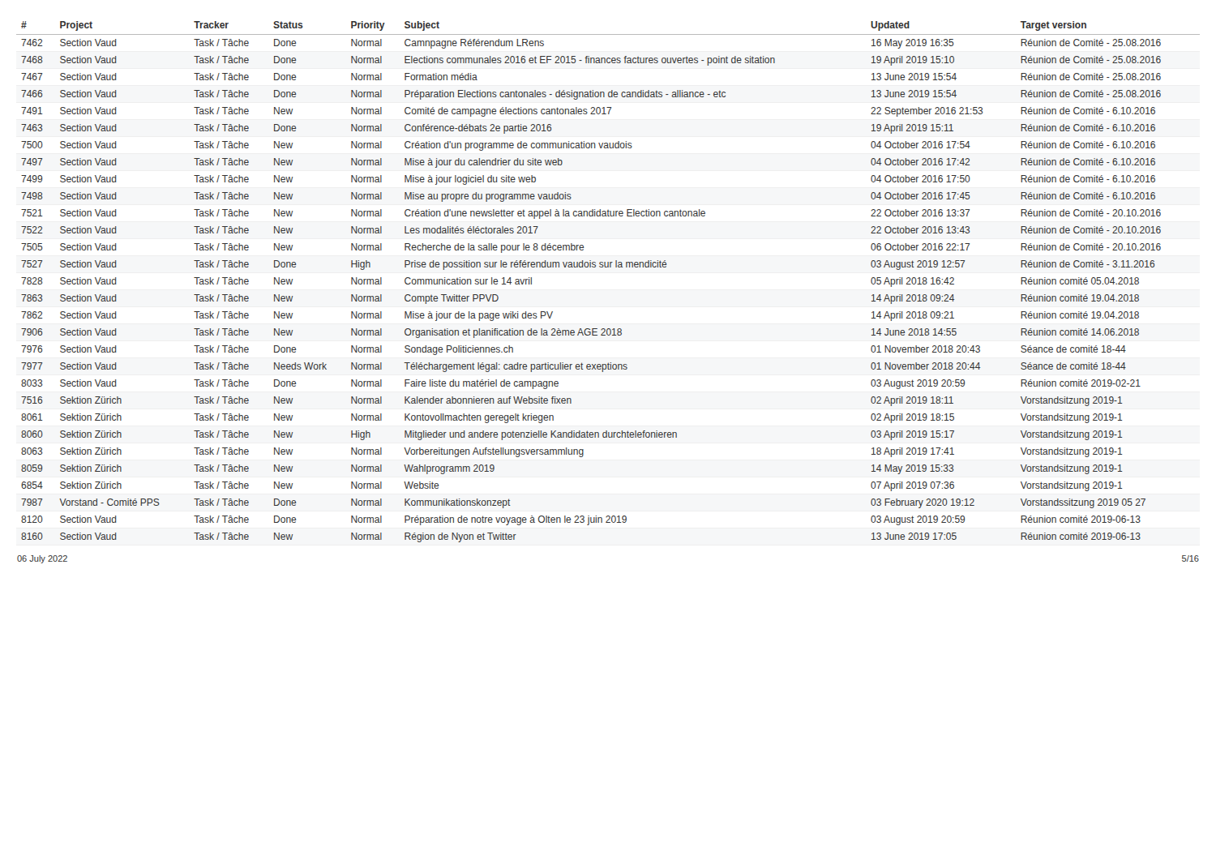| # | Project | Tracker | Status | Priority | Subject | Updated | Target version |
| --- | --- | --- | --- | --- | --- | --- | --- |
| 7462 | Section Vaud | Task / Tâche | Done | Normal | Camnpagne Référendum LRens | 16 May 2019 16:35 | Réunion de Comité - 25.08.2016 |
| 7468 | Section Vaud | Task / Tâche | Done | Normal | Elections communales 2016 et EF 2015 - finances factures ouvertes - point de sitation | 19 April 2019 15:10 | Réunion de Comité - 25.08.2016 |
| 7467 | Section Vaud | Task / Tâche | Done | Normal | Formation média | 13 June 2019 15:54 | Réunion de Comité - 25.08.2016 |
| 7466 | Section Vaud | Task / Tâche | Done | Normal | Préparation Elections cantonales - désignation de candidats - alliance - etc | 13 June 2019 15:54 | Réunion de Comité - 25.08.2016 |
| 7491 | Section Vaud | Task / Tâche | New | Normal | Comité de campagne élections cantonales 2017 | 22 September 2016 21:53 | Réunion de Comité - 6.10.2016 |
| 7463 | Section Vaud | Task / Tâche | Done | Normal | Conférence-débats 2e partie 2016 | 19 April 2019 15:11 | Réunion de Comité - 6.10.2016 |
| 7500 | Section Vaud | Task / Tâche | New | Normal | Création d'un programme de communication vaudois | 04 October 2016 17:54 | Réunion de Comité - 6.10.2016 |
| 7497 | Section Vaud | Task / Tâche | New | Normal | Mise à jour du calendrier du site web | 04 October 2016 17:42 | Réunion de Comité - 6.10.2016 |
| 7499 | Section Vaud | Task / Tâche | New | Normal | Mise à jour logiciel du site web | 04 October 2016 17:50 | Réunion de Comité - 6.10.2016 |
| 7498 | Section Vaud | Task / Tâche | New | Normal | Mise au propre du programme vaudois | 04 October 2016 17:45 | Réunion de Comité - 6.10.2016 |
| 7521 | Section Vaud | Task / Tâche | New | Normal | Création d'une newsletter et appel à la candidature Election cantonale | 22 October 2016 13:37 | Réunion de Comité - 20.10.2016 |
| 7522 | Section Vaud | Task / Tâche | New | Normal | Les modalités éléctorales 2017 | 22 October 2016 13:43 | Réunion de Comité - 20.10.2016 |
| 7505 | Section Vaud | Task / Tâche | New | Normal | Recherche de la salle pour le 8 décembre | 06 October 2016 22:17 | Réunion de Comité - 20.10.2016 |
| 7527 | Section Vaud | Task / Tâche | Done | High | Prise de possition sur le référendum vaudois sur la mendicité | 03 August 2019 12:57 | Réunion de Comité - 3.11.2016 |
| 7828 | Section Vaud | Task / Tâche | New | Normal | Communication sur le 14 avril | 05 April 2018 16:42 | Réunion comité 05.04.2018 |
| 7863 | Section Vaud | Task / Tâche | New | Normal | Compte Twitter PPVD | 14 April 2018 09:24 | Réunion comité 19.04.2018 |
| 7862 | Section Vaud | Task / Tâche | New | Normal | Mise à jour de la page wiki des PV | 14 April 2018 09:21 | Réunion comité 19.04.2018 |
| 7906 | Section Vaud | Task / Tâche | New | Normal | Organisation et planification de la 2ème AGE 2018 | 14 June 2018 14:55 | Réunion comité 14.06.2018 |
| 7976 | Section Vaud | Task / Tâche | Done | Normal | Sondage Politiciennes.ch | 01 November 2018 20:43 | Séance de comité 18-44 |
| 7977 | Section Vaud | Task / Tâche | Needs Work | Normal | Téléchargement légal: cadre particulier et exeptions | 01 November 2018 20:44 | Séance de comité 18-44 |
| 8033 | Section Vaud | Task / Tâche | Done | Normal | Faire liste du matériel de campagne | 03 August 2019 20:59 | Réunion comité 2019-02-21 |
| 7516 | Sektion Zürich | Task / Tâche | New | Normal | Kalender abonnieren auf Website fixen | 02 April 2019 18:11 | Vorstandsitzung 2019-1 |
| 8061 | Sektion Zürich | Task / Tâche | New | Normal | Kontovollmachten geregelt kriegen | 02 April 2019 18:15 | Vorstandsitzung 2019-1 |
| 8060 | Sektion Zürich | Task / Tâche | New | High | Mitglieder und andere potenzielle Kandidaten durchtelefonieren | 03 April 2019 15:17 | Vorstandsitzung 2019-1 |
| 8063 | Sektion Zürich | Task / Tâche | New | Normal | Vorbereitungen Aufstellungsversammlung | 18 April 2019 17:41 | Vorstandsitzung 2019-1 |
| 8059 | Sektion Zürich | Task / Tâche | New | Normal | Wahlprogramm 2019 | 14 May 2019 15:33 | Vorstandsitzung 2019-1 |
| 6854 | Sektion Zürich | Task / Tâche | New | Normal | Website | 07 April 2019 07:36 | Vorstandsitzung 2019-1 |
| 7987 | Vorstand - Comité PPS | Task / Tâche | Done | Normal | Kommunikationskonzept | 03 February 2020 19:12 | Vorstandssitzung 2019 05 27 |
| 8120 | Section Vaud | Task / Tâche | Done | Normal | Préparation de notre voyage à Olten le 23 juin 2019 | 03 August 2019 20:59 | Réunion comité 2019-06-13 |
| 8160 | Section Vaud | Task / Tâche | New | Normal | Région de Nyon et Twitter | 13 June 2019 17:05 | Réunion comité 2019-06-13 |
| 06 July 2022 | 5/16 |